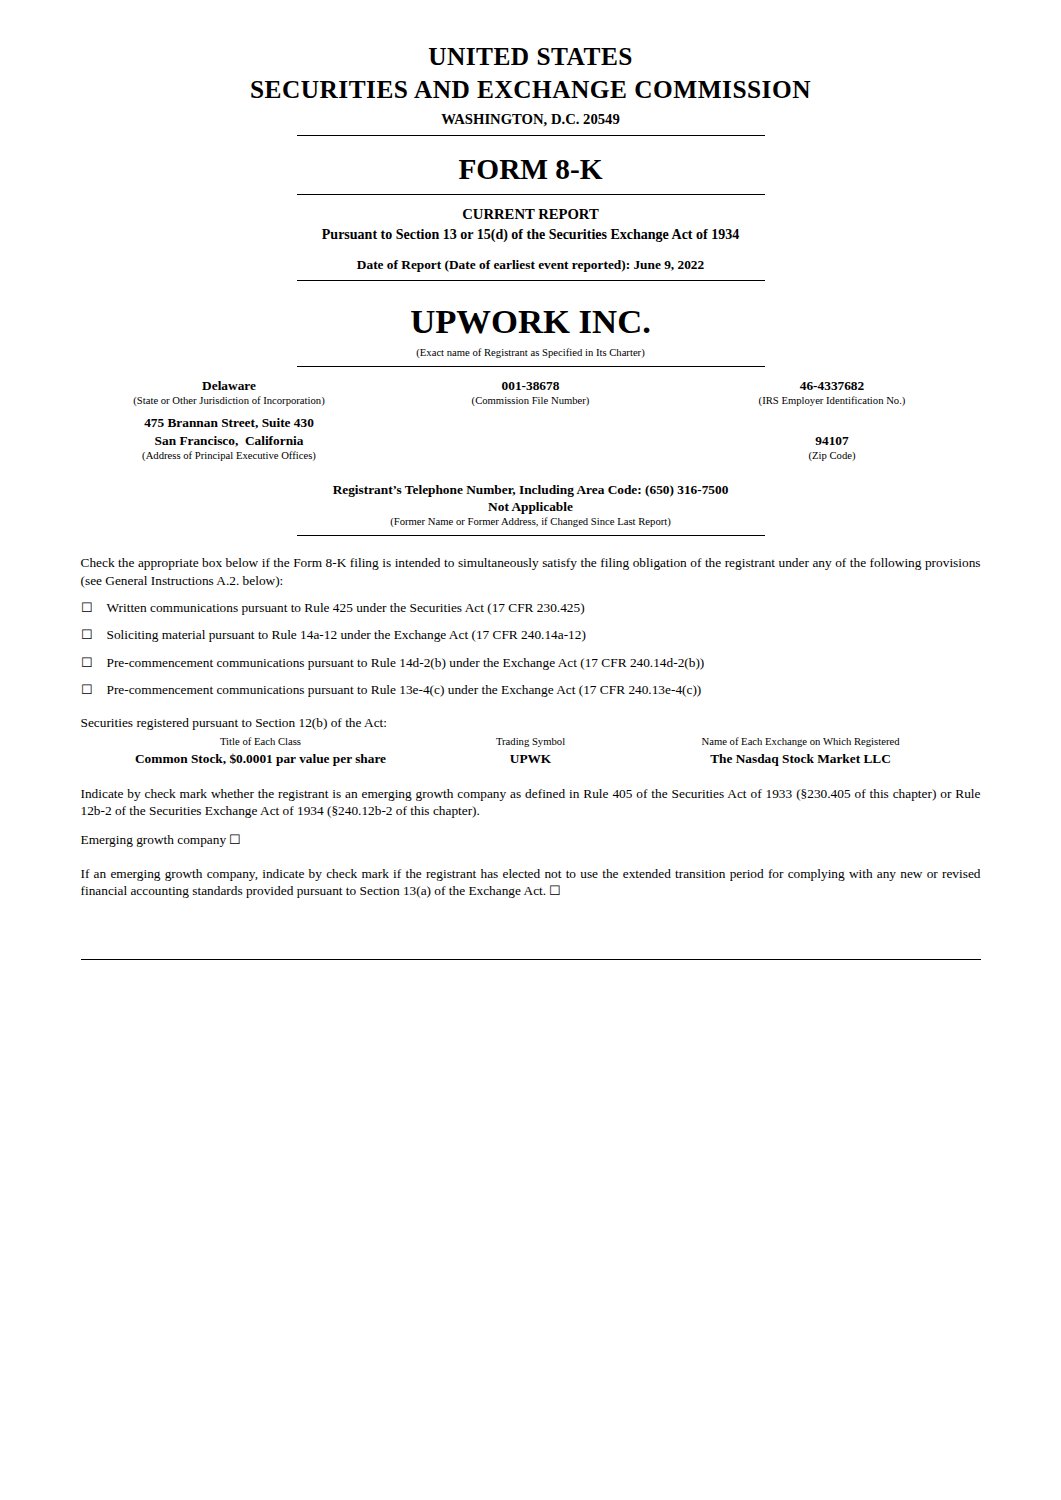UNITED STATES
SECURITIES AND EXCHANGE COMMISSION
WASHINGTON, D.C. 20549
FORM 8-K
CURRENT REPORT
Pursuant to Section 13 or 15(d) of the Securities Exchange Act of 1934
Date of Report (Date of earliest event reported): June 9, 2022
UPWORK INC.
(Exact name of Registrant as Specified in Its Charter)
| Delaware | 001-38678 | 46-4337682 |
| (State or Other Jurisdiction of Incorporation) | (Commission File Number) | (IRS Employer Identification No.) |
| 475 Brannan Street, Suite 430 | | |
| San Francisco, California | | 94107 |
| (Address of Principal Executive Offices) | | (Zip Code) |
Registrant’s Telephone Number, Including Area Code: (650) 316-7500
Not Applicable
(Former Name or Former Address, if Changed Since Last Report)
Check the appropriate box below if the Form 8-K filing is intended to simultaneously satisfy the filing obligation of the registrant under any of the following provisions (see General Instructions A.2. below):
☐Written communications pursuant to Rule 425 under the Securities Act (17 CFR 230.425)
☐Soliciting material pursuant to Rule 14a-12 under the Exchange Act (17 CFR 240.14a-12)
☐Pre-commencement communications pursuant to Rule 14d-2(b) under the Exchange Act (17 CFR 240.14d-2(b))
☐Pre-commencement communications pursuant to Rule 13e-4(c) under the Exchange Act (17 CFR 240.13e-4(c))
Securities registered pursuant to Section 12(b) of the Act:
| Title of Each Class | Trading Symbol | Name of Each Exchange on Which Registered |
| Common Stock, $0.0001 par value per share | UPWK | The Nasdaq Stock Market LLC |
Indicate by check mark whether the registrant is an emerging growth company as defined in Rule 405 of the Securities Act of 1933 (§230.405 of this chapter) or Rule 12b-2 of the Securities Exchange Act of 1934 (§240.12b-2 of this chapter).
Emerging growth company ☐
If an emerging growth company, indicate by check mark if the registrant has elected not to use the extended transition period for complying with any new or revised financial accounting standards provided pursuant to Section 13(a) of the Exchange Act. ☐